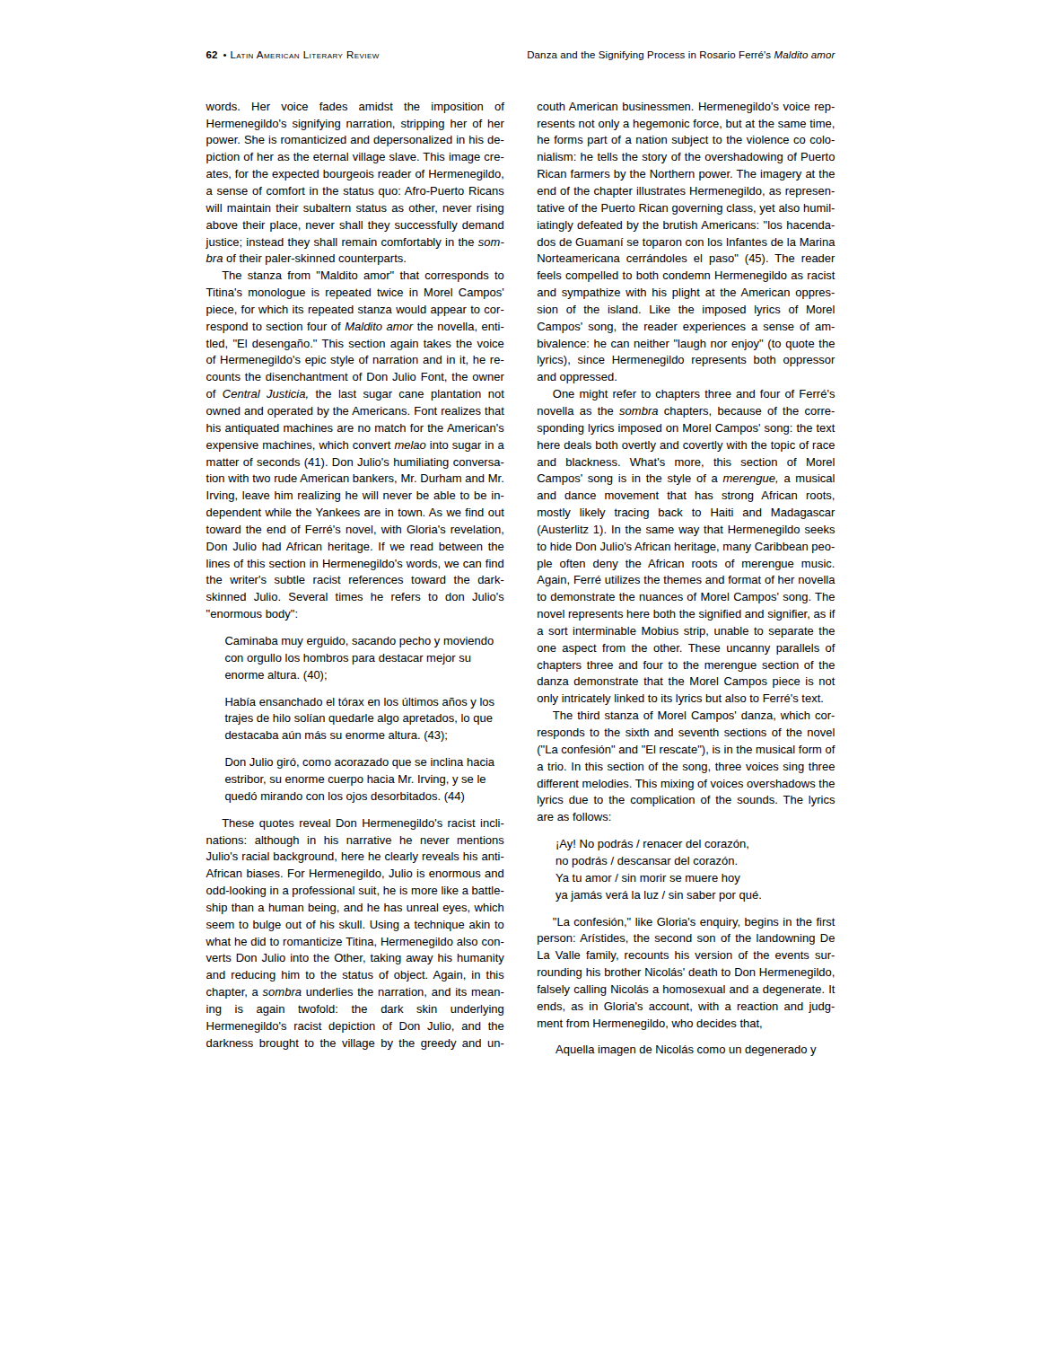62• Latin American Literary Review
Danza and the Signifying Process in Rosario Ferré's Maldito amor
words. Her voice fades amidst the imposition of Hermenegildo's signifying narration, stripping her of her power. She is romanticized and depersonalized in his depiction of her as the eternal village slave. This image creates, for the expected bourgeois reader of Hermenegildo, a sense of comfort in the status quo: Afro-Puerto Ricans will maintain their subaltern status as other, never rising above their place, never shall they successfully demand justice; instead they shall remain comfortably in the sombra of their paler-skinned counterparts.
The stanza from "Maldito amor" that corresponds to Titina's monologue is repeated twice in Morel Campos' piece, for which its repeated stanza would appear to correspond to section four of Maldito amor the novella, entitled, "El desengaño." This section again takes the voice of Hermenegildo's epic style of narration and in it, he recounts the disenchantment of Don Julio Font, the owner of Central Justicia, the last sugar cane plantation not owned and operated by the Americans. Font realizes that his antiquated machines are no match for the American's expensive machines, which convert melao into sugar in a matter of seconds (41). Don Julio's humiliating conversation with two rude American bankers, Mr. Durham and Mr. Irving, leave him realizing he will never be able to be independent while the Yankees are in town. As we find out toward the end of Ferré's novel, with Gloria's revelation, Don Julio had African heritage. If we read between the lines of this section in Hermenegildo's words, we can find the writer's subtle racist references toward the dark-skinned Julio. Several times he refers to don Julio's "enormous body":
Caminaba muy erguido, sacando pecho y moviendo con orgullo los hombros para destacar mejor su enorme altura. (40);
Había ensanchado el tórax en los últimos años y los trajes de hilo solían quedarle algo apretados, lo que destacaba aún más su enorme altura. (43);
Don Julio giró, como acorazado que se inclina hacia estribor, su enorme cuerpo hacia Mr. Irving, y se le quedó mirando con los ojos desorbitados. (44)
These quotes reveal Don Hermenegildo's racist inclinations: although in his narrative he never mentions Julio's racial background, here he clearly reveals his anti-African biases. For Hermenegildo, Julio is enormous and odd-looking in a professional suit, he is more like a battleship than a human being, and he has unreal eyes, which seem to bulge out of his skull. Using a technique akin to what he did to romanticize Titina, Hermenegildo also converts Don Julio into the Other, taking away his humanity and reducing him to the status of object. Again, in this chapter, a sombra underlies the narration, and its meaning is again twofold: the dark skin underlying Hermenegildo's racist depiction of Don Julio, and the darkness brought to the village by the greedy and uncouth American businessmen. Hermenegildo's voice represents not only a hegemonic force, but at the same time, he forms part of a nation subject to the violence co colonialism: he tells the story of the overshadowing of Puerto Rican farmers by the Northern power. The imagery at the end of the chapter illustrates Hermenegildo, as representative of the Puerto Rican governing class, yet also humiliatingly defeated by the brutish Americans: "los hacendados de Guamaní se toparon con los Infantes de la Marina Norteamericana cerrándoles el paso" (45). The reader feels compelled to both condemn Hermenegildo as racist and sympathize with his plight at the American oppression of the island. Like the imposed lyrics of Morel Campos' song, the reader experiences a sense of ambivalence: he can neither "laugh nor enjoy" (to quote the lyrics), since Hermenegildo represents both oppressor and oppressed.
One might refer to chapters three and four of Ferré's novella as the sombra chapters, because of the corresponding lyrics imposed on Morel Campos' song: the text here deals both overtly and covertly with the topic of race and blackness. What's more, this section of Morel Campos' song is in the style of a merengue, a musical and dance movement that has strong African roots, mostly likely tracing back to Haiti and Madagascar (Austerlitz 1). In the same way that Hermenegildo seeks to hide Don Julio's African heritage, many Caribbean people often deny the African roots of merengue music. Again, Ferré utilizes the themes and format of her novella to demonstrate the nuances of Morel Campos' song. The novel represents here both the signified and signifier, as if a sort interminable Mobius strip, unable to separate the one aspect from the other. These uncanny parallels of chapters three and four to the merengue section of the danza demonstrate that the Morel Campos piece is not only intricately linked to its lyrics but also to Ferré's text.
The third stanza of Morel Campos' danza, which corresponds to the sixth and seventh sections of the novel ("La confesión" and "El rescate"), is in the musical form of a trio. In this section of the song, three voices sing three different melodies. This mixing of voices overshadows the lyrics due to the complication of the sounds. The lyrics are as follows:
¡Ay! No podrás / renacer del corazón,
no podrás / descansar del corazón.
Ya tu amor / sin morir se muere hoy
ya jamás verá la luz / sin saber por qué.
"La confesión," like Gloria's enquiry, begins in the first person: Arístides, the second son of the landowning De La Valle family, recounts his version of the events surrounding his brother Nicolás' death to Don Hermenegildo, falsely calling Nicolás a homosexual and a degenerate. It ends, as in Gloria's account, with a reaction and judgment from Hermenegildo, who decides that,
Aquella imagen de Nicolás como un degenerado y